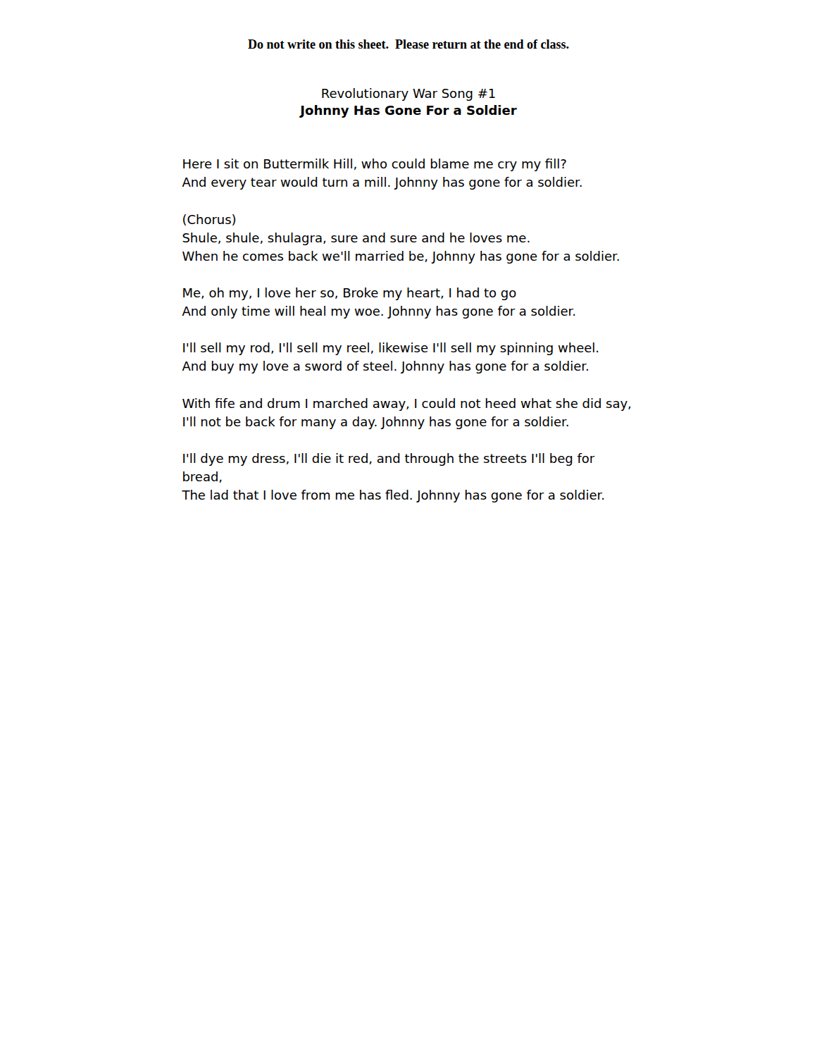Do not write on this sheet. Please return at the end of class.
Revolutionary War Song #1
Johnny Has Gone For a Soldier
Here I sit on Buttermilk Hill, who could blame me cry my fill?
And every tear would turn a mill. Johnny has gone for a soldier.
(Chorus)
Shule, shule, shulagra, sure and sure and he loves me.
When he comes back we'll married be, Johnny has gone for a soldier.
Me, oh my, I love her so, Broke my heart, I had to go
And only time will heal my woe. Johnny has gone for a soldier.
I'll sell my rod, I'll sell my reel, likewise I'll sell my spinning wheel.
And buy my love a sword of steel. Johnny has gone for a soldier.
With fife and drum I marched away, I could not heed what she did say,
I'll not be back for many a day. Johnny has gone for a soldier.
I'll dye my dress, I'll die it red, and through the streets I'll beg for bread,
The lad that I love from me has fled. Johnny has gone for a soldier.